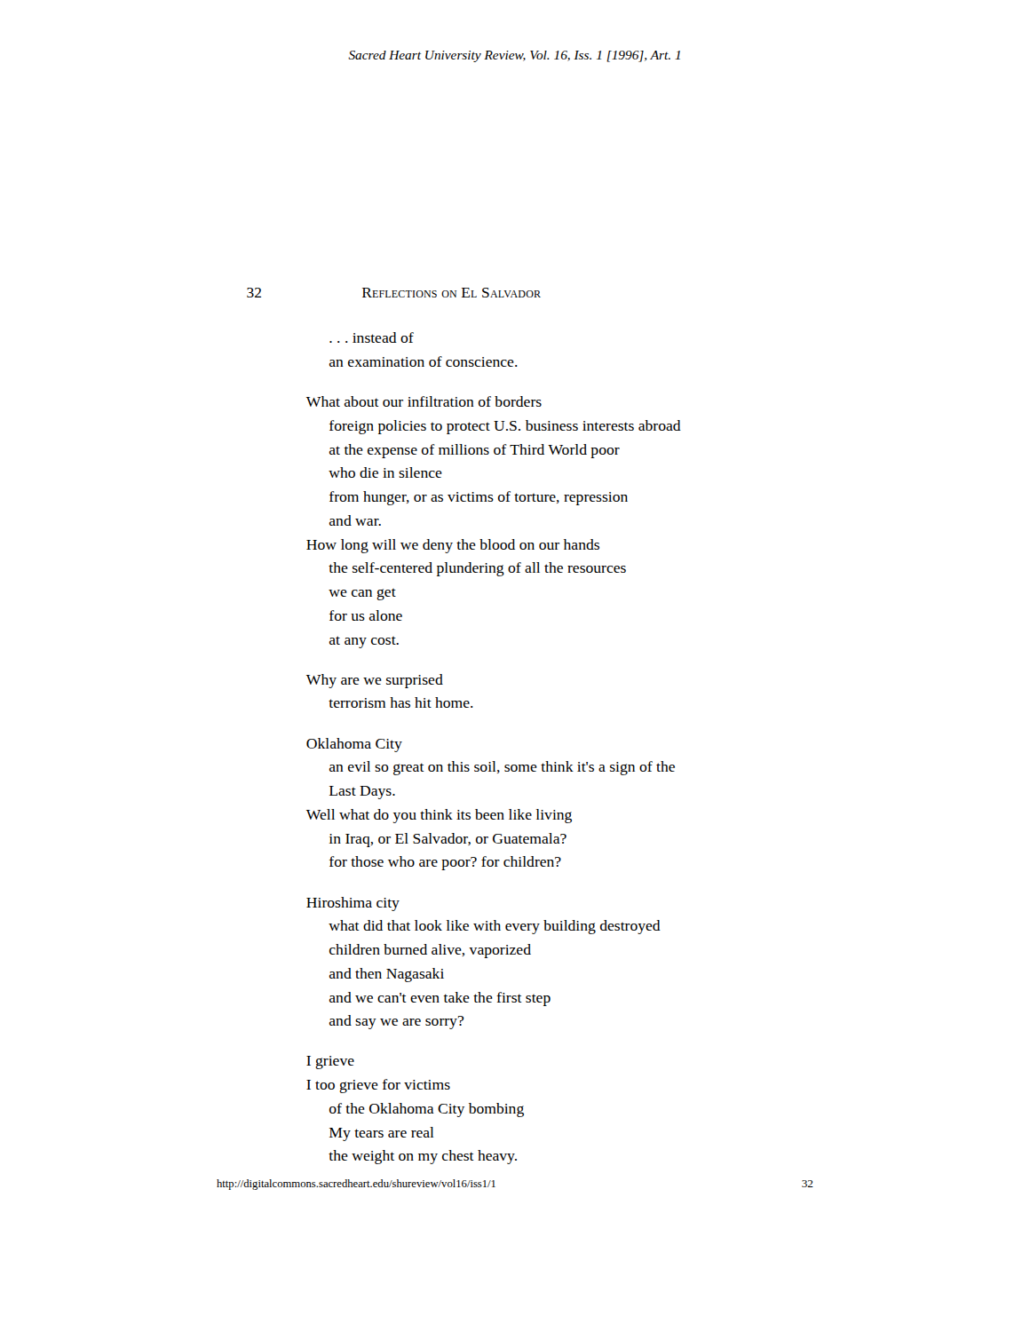Sacred Heart University Review, Vol. 16, Iss. 1 [1996], Art. 1
32 Reflections on El Salvador
. . . instead of an examination of conscience.
What about our infiltration of borders
foreign policies to protect U.S. business interests abroad at the expense of millions of Third World poor who die in silence from hunger, or as victims of torture, repression and war. How long will we deny the blood on our hands
the self-centered plundering of all the resources we can get for us alone at any cost.
Why are we surprised
terrorism has hit home.
Oklahoma City
an evil so great on this soil, some think it's a sign of the Last Days. Well what do you think its been like living
in Iraq, or El Salvador, or Guatemala? for those who are poor? for children?
Hiroshima city
what did that look like with every building destroyed children burned alive, vaporized and then Nagasaki and we can't even take the first step and say we are sorry?
I grieve
I too grieve for victims
of the Oklahoma City bombing My tears are real the weight on my chest heavy.
http://digitalcommons.sacredheart.edu/shureview/vol16/iss1/1 32